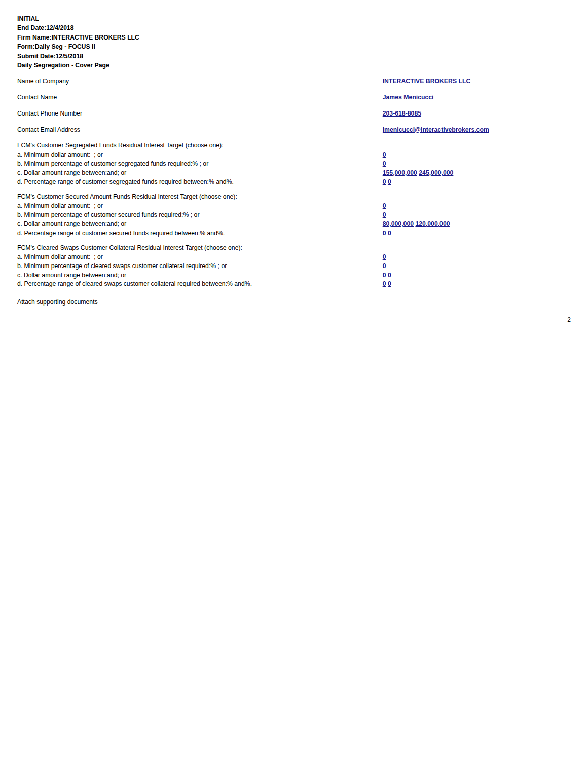INITIAL
End Date:12/4/2018
Firm Name:INTERACTIVE BROKERS LLC
Form:Daily Seg - FOCUS II
Submit Date:12/5/2018
Daily Segregation - Cover Page
| Name of Company | INTERACTIVE BROKERS LLC |
| Contact Name | James Menicucci |
| Contact Phone Number | 203-618-8085 |
| Contact Email Address | jmenicucci@interactivebrokers.com |
| FCM's Customer Segregated Funds Residual Interest Target (choose one): | |
| a. Minimum dollar amount: ; or | 0 |
| b. Minimum percentage of customer segregated funds required:% ; or | 0 |
| c. Dollar amount range between:and; or | 155,000,000 245,000,000 |
| d. Percentage range of customer segregated funds required between:% and%. | 0 0 |
| FCM's Customer Secured Amount Funds Residual Interest Target (choose one): | |
| a. Minimum dollar amount: ; or | 0 |
| b. Minimum percentage of customer secured funds required:% ; or | 0 |
| c. Dollar amount range between:and; or | 80,000,000 120,000,000 |
| d. Percentage range of customer secured funds required between:% and%. | 0 0 |
| FCM's Cleared Swaps Customer Collateral Residual Interest Target (choose one): | |
| a. Minimum dollar amount: ; or | 0 |
| b. Minimum percentage of cleared swaps customer collateral required:% ; or | 0 |
| c. Dollar amount range between:and; or | 0 0 |
| d. Percentage range of cleared swaps customer collateral required between:% and%. | 0 0 |
Attach supporting documents
2